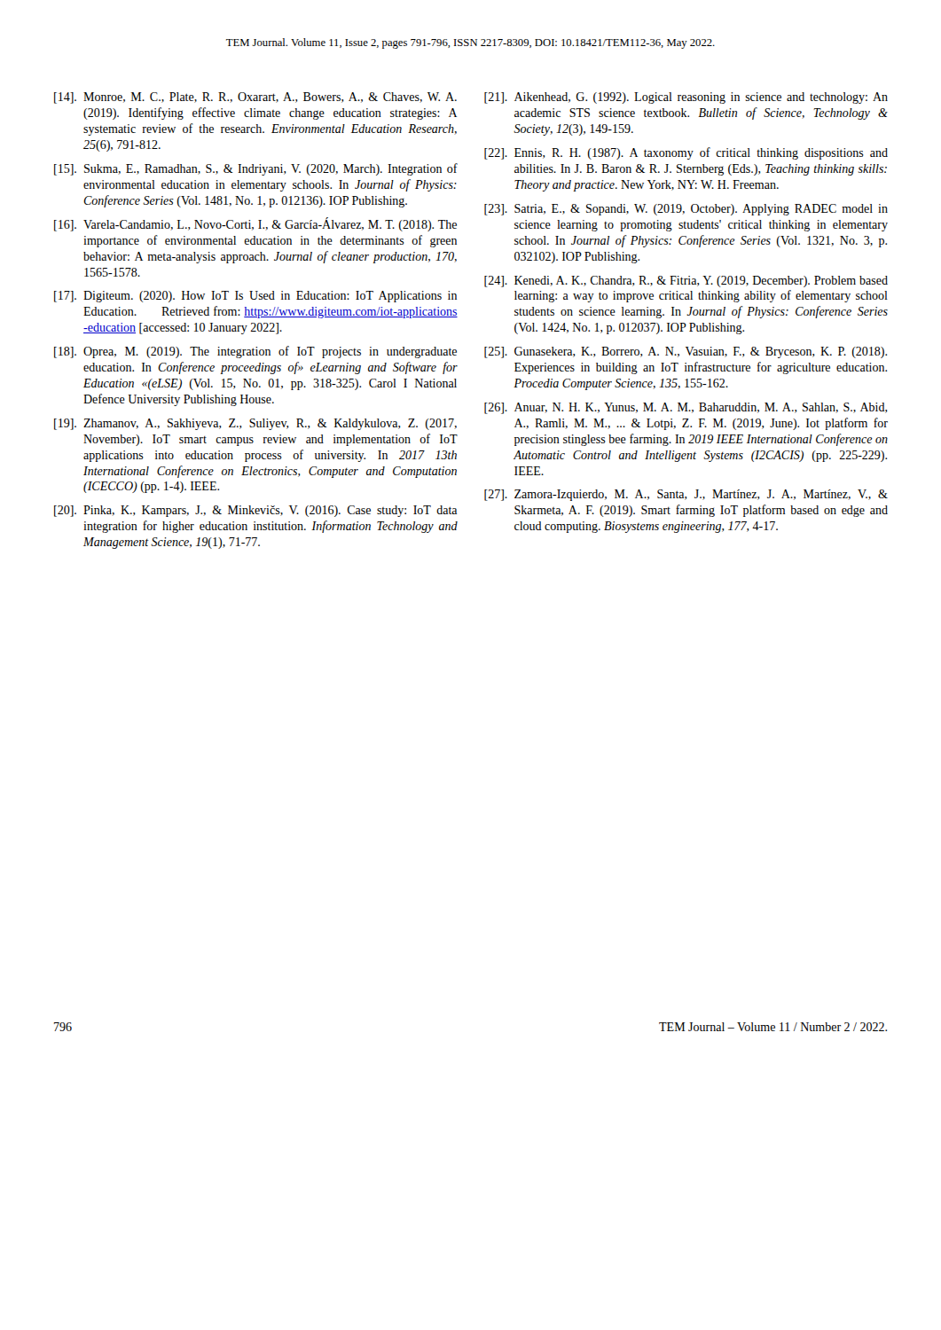TEM Journal. Volume 11, Issue 2, pages 791-796, ISSN 2217-8309, DOI: 10.18421/TEM112-36, May 2022.
[14]. Monroe, M. C., Plate, R. R., Oxarart, A., Bowers, A., & Chaves, W. A. (2019). Identifying effective climate change education strategies: A systematic review of the research. Environmental Education Research, 25(6), 791-812.
[15]. Sukma, E., Ramadhan, S., & Indriyani, V. (2020, March). Integration of environmental education in elementary schools. In Journal of Physics: Conference Series (Vol. 1481, No. 1, p. 012136). IOP Publishing.
[16]. Varela-Candamio, L., Novo-Corti, I., & García-Álvarez, M. T. (2018). The importance of environmental education in the determinants of green behavior: A meta-analysis approach. Journal of cleaner production, 170, 1565-1578.
[17]. Digiteum. (2020). How IoT Is Used in Education: IoT Applications in Education. Retrieved from: https://www.digiteum.com/iot-applications-education [accessed: 10 January 2022].
[18]. Oprea, M. (2019). The integration of IoT projects in undergraduate education. In Conference proceedings of» eLearning and Software for Education «(eLSE) (Vol. 15, No. 01, pp. 318-325). Carol I National Defence University Publishing House.
[19]. Zhamanov, A., Sakhiyeva, Z., Suliyev, R., & Kaldykulova, Z. (2017, November). IoT smart campus review and implementation of IoT applications into education process of university. In 2017 13th International Conference on Electronics, Computer and Computation (ICECCO) (pp. 1-4). IEEE.
[20]. Pinka, K., Kampars, J., & Minkevičs, V. (2016). Case study: IoT data integration for higher education institution. Information Technology and Management Science, 19(1), 71-77.
[21]. Aikenhead, G. (1992). Logical reasoning in science and technology: An academic STS science textbook. Bulletin of Science, Technology & Society, 12(3), 149-159.
[22]. Ennis, R. H. (1987). A taxonomy of critical thinking dispositions and abilities. In J. B. Baron & R. J. Sternberg (Eds.), Teaching thinking skills: Theory and practice. New York, NY: W. H. Freeman.
[23]. Satria, E., & Sopandi, W. (2019, October). Applying RADEC model in science learning to promoting students' critical thinking in elementary school. In Journal of Physics: Conference Series (Vol. 1321, No. 3, p. 032102). IOP Publishing.
[24]. Kenedi, A. K., Chandra, R., & Fitria, Y. (2019, December). Problem based learning: a way to improve critical thinking ability of elementary school students on science learning. In Journal of Physics: Conference Series (Vol. 1424, No. 1, p. 012037). IOP Publishing.
[25]. Gunasekera, K., Borrero, A. N., Vasuian, F., & Bryceson, K. P. (2018). Experiences in building an IoT infrastructure for agriculture education. Procedia Computer Science, 135, 155-162.
[26]. Anuar, N. H. K., Yunus, M. A. M., Baharuddin, M. A., Sahlan, S., Abid, A., Ramli, M. M., ... & Lotpi, Z. F. M. (2019, June). Iot platform for precision stingless bee farming. In 2019 IEEE International Conference on Automatic Control and Intelligent Systems (I2CACIS) (pp. 225-229). IEEE.
[27]. Zamora-Izquierdo, M. A., Santa, J., Martínez, J. A., Martínez, V., & Skarmeta, A. F. (2019). Smart farming IoT platform based on edge and cloud computing. Biosystems engineering, 177, 4-17.
796
TEM Journal – Volume 11 / Number 2 / 2022.